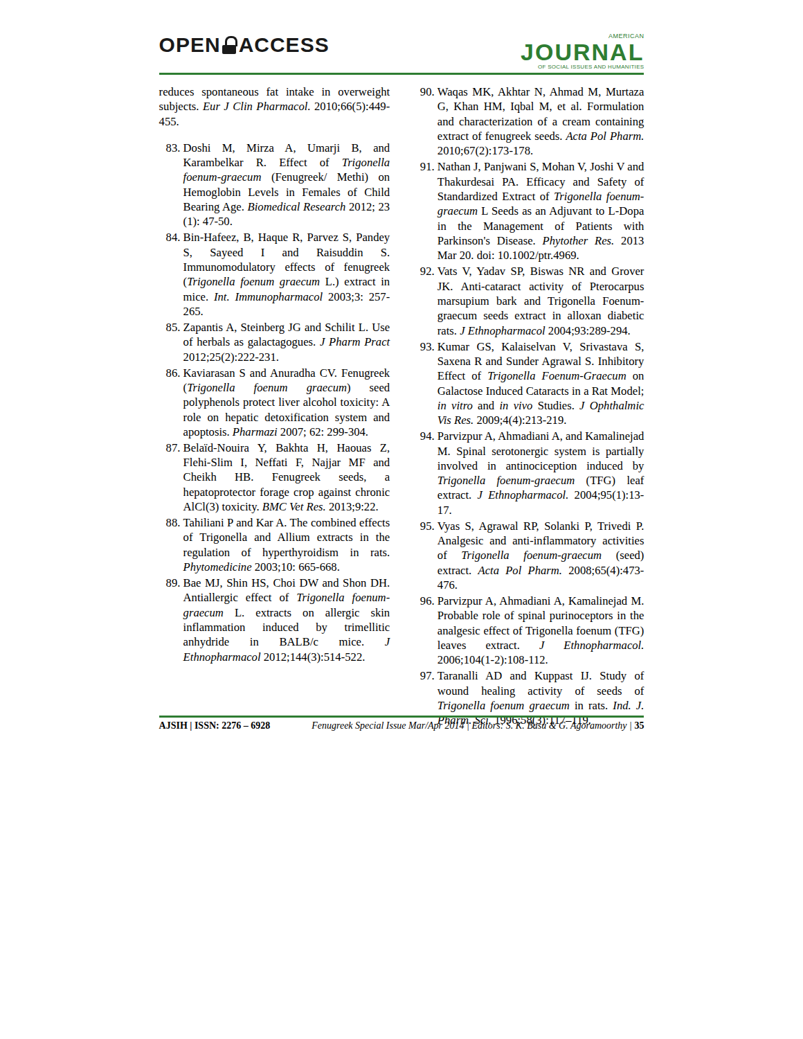OPEN ACCESS
AMERICAN
JOURNAL
OF SOCIAL ISSUES AND HUMANITIES
reduces spontaneous fat intake in overweight subjects. Eur J Clin Pharmacol. 2010;66(5):449-455.
Doshi M, Mirza A, Umarji B, and Karambelkar R. Effect of Trigonella foenum-graecum (Fenugreek/ Methi) on Hemoglobin Levels in Females of Child Bearing Age. Biomedical Research 2012; 23 (1): 47-50.
Bin-Hafeez, B, Haque R, Parvez S, Pandey S, Sayeed I and Raisuddin S. Immunomodulatory effects of fenugreek (Trigonella foenum graecum L.) extract in mice. Int. Immunopharmacol 2003;3: 257-265.
Zapantis A, Steinberg JG and Schilit L. Use of herbals as galactagogues. J Pharm Pract 2012;25(2):222-231.
Kaviarasan S and Anuradha CV. Fenugreek (Trigonella foenum graecum) seed polyphenols protect liver alcohol toxicity: A role on hepatic detoxification system and apoptosis. Pharmazi 2007; 62: 299-304.
Belaïd-Nouira Y, Bakhta H, Haouas Z, Flehi-Slim I, Neffati F, Najjar MF and Cheikh HB. Fenugreek seeds, a hepatoprotector forage crop against chronic AlCl(3) toxicity. BMC Vet Res. 2013;9:22.
Tahiliani P and Kar A. The combined effects of Trigonella and Allium extracts in the regulation of hyperthyroidism in rats. Phytomedicine 2003;10: 665-668.
Bae MJ, Shin HS, Choi DW and Shon DH. Antiallergic effect of Trigonella foenum-graecum L. extracts on allergic skin inflammation induced by trimellitic anhydride in BALB/c mice. J Ethnopharmacol 2012;144(3):514-522.
Waqas MK, Akhtar N, Ahmad M, Murtaza G, Khan HM, Iqbal M, et al. Formulation and characterization of a cream containing extract of fenugreek seeds. Acta Pol Pharm. 2010;67(2):173-178.
Nathan J, Panjwani S, Mohan V, Joshi V and Thakurdesai PA. Efficacy and Safety of Standardized Extract of Trigonella foenum-graecum L Seeds as an Adjuvant to L-Dopa in the Management of Patients with Parkinson's Disease. Phytother Res. 2013 Mar 20. doi: 10.1002/ptr.4969.
Vats V, Yadav SP, Biswas NR and Grover JK. Anti-cataract activity of Pterocarpus marsupium bark and Trigonella Foenum-graecum seeds extract in alloxan diabetic rats. J Ethnopharmacol 2004;93:289-294.
Kumar GS, Kalaiselvan V, Srivastava S, Saxena R and Sunder Agrawal S. Inhibitory Effect of Trigonella Foenum-Graecum on Galactose Induced Cataracts in a Rat Model; in vitro and in vivo Studies. J Ophthalmic Vis Res. 2009;4(4):213-219.
Parvizpur A, Ahmadiani A, and Kamalinejad M. Spinal serotonergic system is partially involved in antinociception induced by Trigonella foenum-graecum (TFG) leaf extract. J Ethnopharmacol. 2004;95(1):13-17.
Vyas S, Agrawal RP, Solanki P, Trivedi P. Analgesic and anti-inflammatory activities of Trigonella foenum-graecum (seed) extract. Acta Pol Pharm. 2008;65(4):473-476.
Parvizpur A, Ahmadiani A, Kamalinejad M. Probable role of spinal purinoceptors in the analgesic effect of Trigonella foenum (TFG) leaves extract. J Ethnopharmacol. 2006;104(1-2):108-112.
Taranalli AD and Kuppast IJ. Study of wound healing activity of seeds of Trigonella foenum graecum in rats. Ind. J. Pharm. Sci. 1996;58(3):117–119.
AJSIH | ISSN: 2276 – 6928 Fenugreek Special Issue Mar/Apr 2014 | Editors: S. K. Basu & G. Agoramoorthy | 35